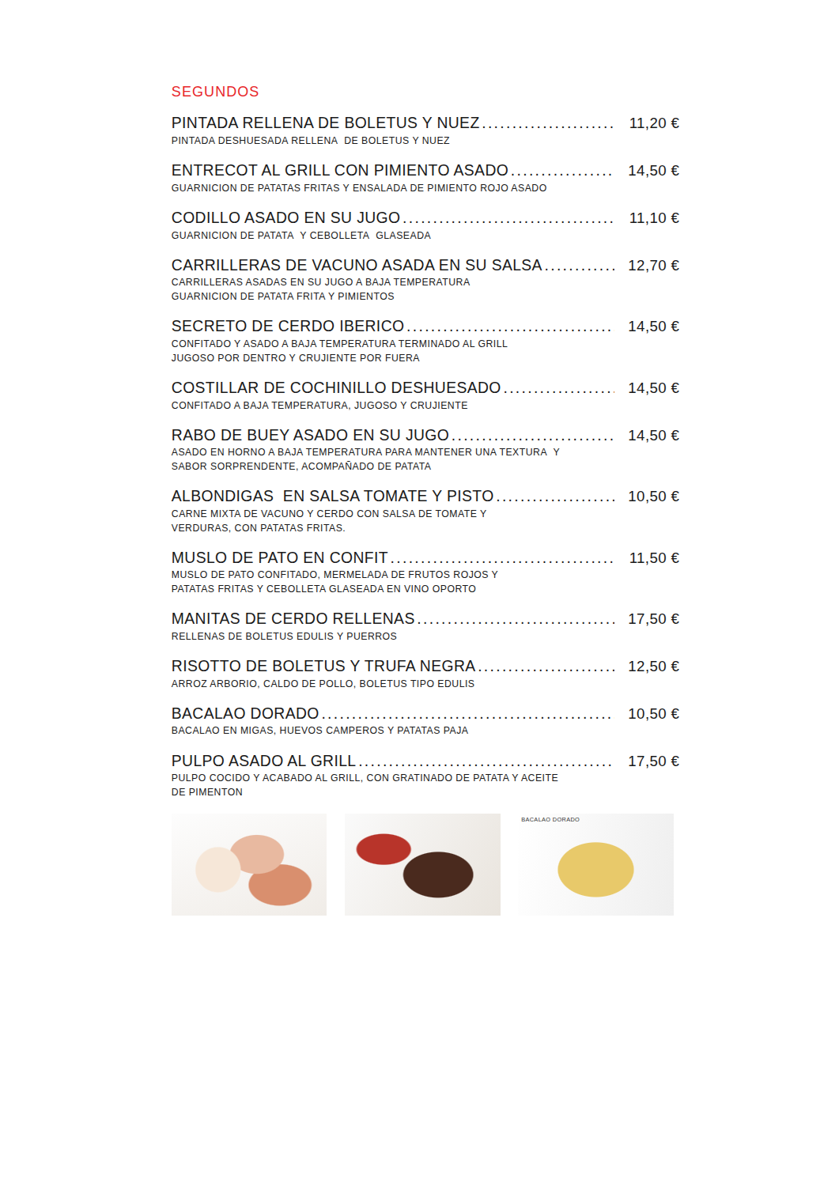SEGUNDOS
PINTADA RELLENA DE BOLETUS Y NUEZ .......................................................................... 11,20 €
PINTADA DESHUESADA RELLENA DE BOLETUS Y NUEZ
ENTRECOT AL GRILL CON PIMIENTO ASADO .......................................................................... 14,50 €
GUARNICION DE PATATAS FRITAS Y ENSALADA DE PIMIENTO ROJO ASADO
CODILLO ASADO EN SU JUGO .......................................................................... 11,10 €
GUARNICION DE PATATA Y CEBOLLETA GLASEADA
CARRILLERAS DE VACUNO ASADA EN SU SALSA .......................................................................... 12,70 €
CARRILLERAS ASADAS EN SU JUGO A BAJA TEMPERATURA
GUARNICION DE PATATA FRITA Y PIMIENTOS
SECRETO DE CERDO IBERICO .......................................................................... 14,50 €
CONFITADO Y ASADO A BAJA TEMPERATURA TERMINADO AL GRILL
JUGOSO POR DENTRO Y CRUJIENTE POR FUERA
COSTILLAR DE COCHINILLO DESHUESADO .......................................................................... 14,50 €
CONFITADO A BAJA TEMPERATURA, JUGOSO Y CRUJIENTE
RABO DE BUEY ASADO EN SU JUGO .......................................................................... 14,50 €
ASADO EN HORNO A BAJA TEMPERATURA PARA MANTENER UNA TEXTURA Y
SABOR SORPRENDENTE, ACOMPAÑADO DE PATATA
ALBONDIGAS EN SALSA TOMATE Y PISTO .......................................................................... 10,50 €
CARNE MIXTA DE VACUNO Y CERDO CON SALSA DE TOMATE Y
VERDURAS, CON PATATAS FRITAS.
MUSLO DE PATO EN CONFIT .......................................................................... 11,50 €
MUSLO DE PATO CONFITADO, MERMELADA DE FRUTOS ROJOS Y
PATATAS FRITAS Y CEBOLLETA GLASEADA EN VINO OPORTO
MANITAS DE CERDO RELLENAS .......................................................................... 17,50 €
RELLENAS DE BOLETUS EDULIS Y PUERROS
RISOTTO DE BOLETUS Y TRUFA NEGRA .......................................................................... 12,50 €
ARROZ ARBORIO, CALDO DE POLLO, BOLETUS TIPO EDULIS
BACALAO DORADO .......................................................................... 10,50 €
BACALAO EN MIGAS, HUEVOS CAMPEROS Y PATATAS PAJA
PULPO ASADO AL GRILL .......................................................................... 17,50 €
PULPO COCIDO Y ACABADO AL GRILL, CON GRATINADO DE PATATA Y ACEITE DE PIMENTON
BACALAO DORADO